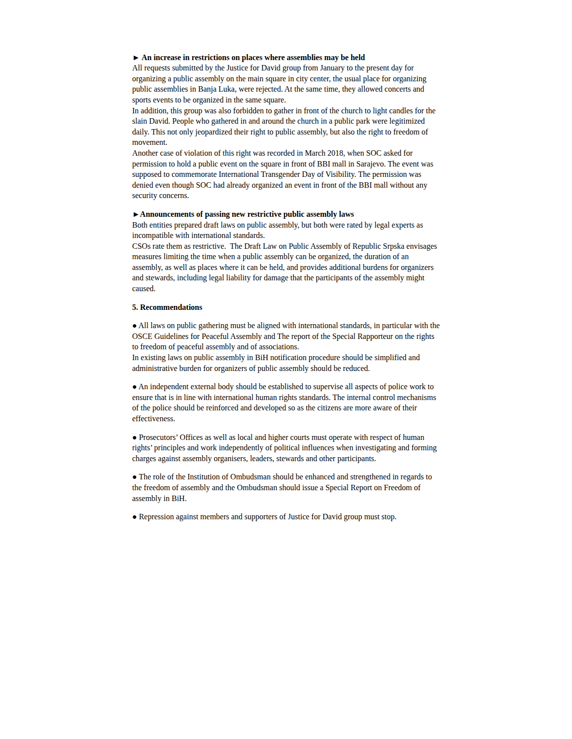► An increase in restrictions on places where assemblies may be held
All requests submitted by the Justice for David group from January to the present day for organizing a public assembly on the main square in city center, the usual place for organizing public assemblies in Banja Luka, were rejected. At the same time, they allowed concerts and sports events to be organized in the same square.
In addition, this group was also forbidden to gather in front of the church to light candles for the slain David. People who gathered in and around the church in a public park were legitimized daily. This not only jeopardized their right to public assembly, but also the right to freedom of movement.
Another case of violation of this right was recorded in March 2018, when SOC asked for permission to hold a public event on the square in front of BBI mall in Sarajevo. The event was supposed to commemorate International Transgender Day of Visibility. The permission was denied even though SOC had already organized an event in front of the BBI mall without any security concerns.
►Announcements of passing new restrictive public assembly laws
Both entities prepared draft laws on public assembly, but both were rated by legal experts as incompatible with international standards.
CSOs rate them as restrictive. The Draft Law on Public Assembly of Republic Srpska envisages measures limiting the time when a public assembly can be organized, the duration of an assembly, as well as places where it can be held, and provides additional burdens for organizers and stewards, including legal liability for damage that the participants of the assembly might caused.
5. Recommendations
● All laws on public gathering must be aligned with international standards, in particular with the OSCE Guidelines for Peaceful Assembly and The report of the Special Rapporteur on the rights to freedom of peaceful assembly and of associations.
In existing laws on public assembly in BiH notification procedure should be simplified and administrative burden for organizers of public assembly should be reduced.
● An independent external body should be established to supervise all aspects of police work to ensure that is in line with international human rights standards. The internal control mechanisms of the police should be reinforced and developed so as the citizens are more aware of their effectiveness.
● Prosecutors’ Offices as well as local and higher courts must operate with respect of human rights’ principles and work independently of political influences when investigating and forming charges against assembly organisers, leaders, stewards and other participants.
● The role of the Institution of Ombudsman should be enhanced and strengthened in regards to the freedom of assembly and the Ombudsman should issue a Special Report on Freedom of assembly in BiH.
● Repression against members and supporters of Justice for David group must stop.